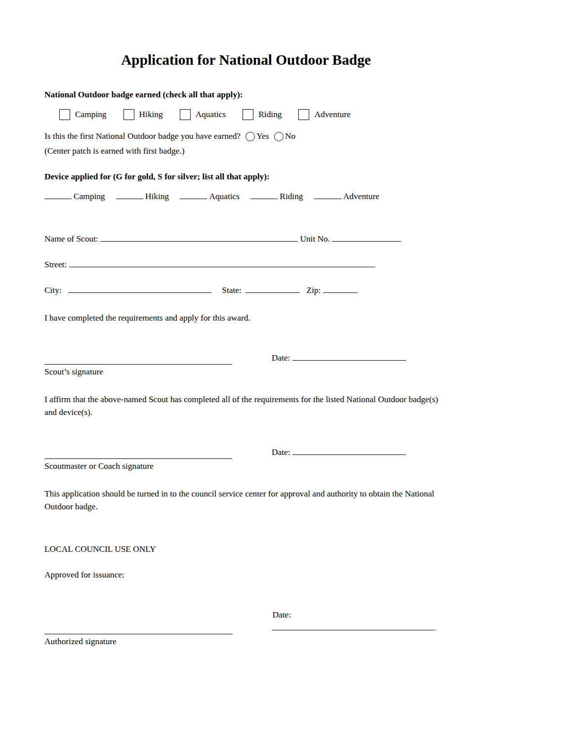Application for National Outdoor Badge
National Outdoor badge earned (check all that apply):
Camping Hiking Aquatics Riding Adventure
Is this the first National Outdoor badge you have earned? Yes No
(Center patch is earned with first badge.)
Device applied for (G for gold, S for silver; list all that apply):
Camping Hiking Aquatics Riding Adventure
Name of Scout: Unit No.
Street:
City: State: Zip:
I have completed the requirements and apply for this award.
Date:
Scout’s signature
I affirm that the above-named Scout has completed all of the requirements for the listed National Outdoor badge(s) and device(s).
Date:
Scoutmaster or Coach signature
This application should be turned in to the council service center for approval and authority to obtain the National Outdoor badge.
LOCAL COUNCIL USE ONLY
Approved for issuance:
Date:
Authorized signature